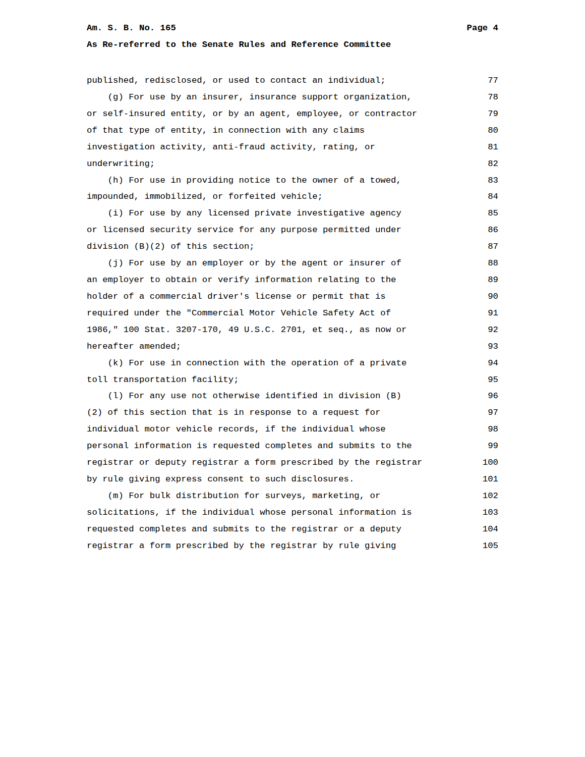Am. S. B. No. 165 Page 4
As Re-referred to the Senate Rules and Reference Committee
published, redisclosed, or used to contact an individual; 77
(g) For use by an insurer, insurance support organization, 78
or self-insured entity, or by an agent, employee, or contractor 79
of that type of entity, in connection with any claims 80
investigation activity, anti-fraud activity, rating, or 81
underwriting; 82
(h) For use in providing notice to the owner of a towed, 83
impounded, immobilized, or forfeited vehicle; 84
(i) For use by any licensed private investigative agency 85
or licensed security service for any purpose permitted under 86
division (B)(2) of this section; 87
(j) For use by an employer or by the agent or insurer of 88
an employer to obtain or verify information relating to the 89
holder of a commercial driver's license or permit that is 90
required under the "Commercial Motor Vehicle Safety Act of 91
1986," 100 Stat. 3207-170, 49 U.S.C. 2701, et seq., as now or 92
hereafter amended; 93
(k) For use in connection with the operation of a private 94
toll transportation facility; 95
(l) For any use not otherwise identified in division (B) 96
(2) of this section that is in response to a request for 97
individual motor vehicle records, if the individual whose 98
personal information is requested completes and submits to the 99
registrar or deputy registrar a form prescribed by the registrar 100
by rule giving express consent to such disclosures. 101
(m) For bulk distribution for surveys, marketing, or 102
solicitations, if the individual whose personal information is 103
requested completes and submits to the registrar or a deputy 104
registrar a form prescribed by the registrar by rule giving 105